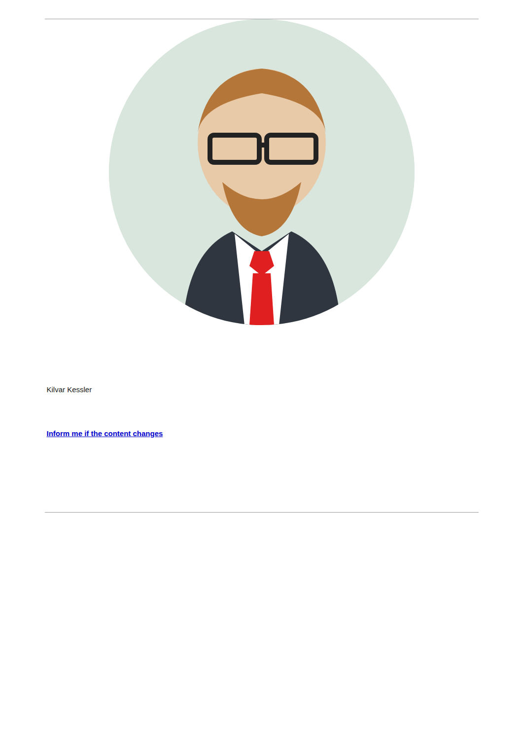Kilvar Kessler
Inform me if the content changes